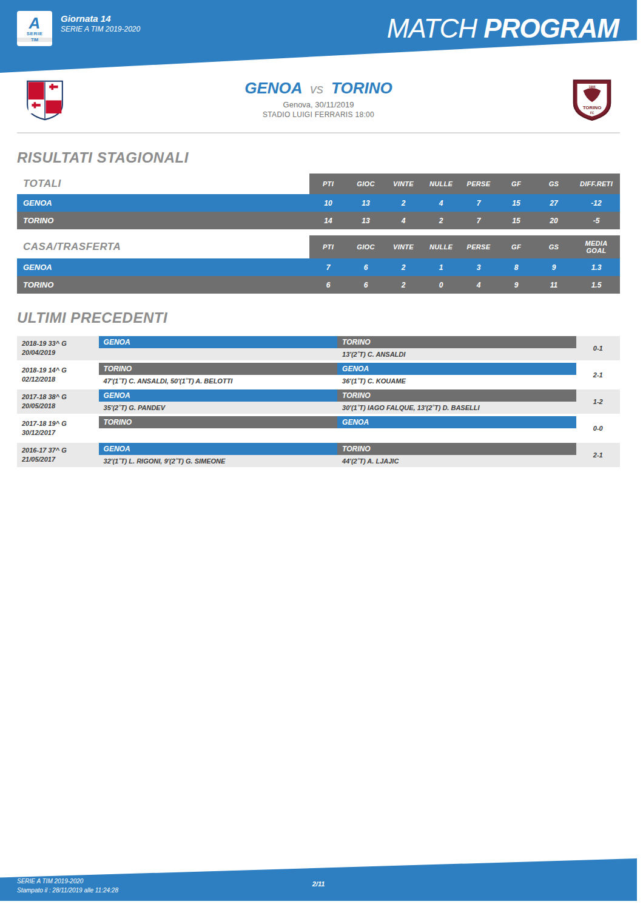A
SERIE
TIM
Giornata 14
SERIE A TIM 2019-2020
MATCH PROGRAM
GENOA vs TORINO
Genova, 30/11/2019
STADIO LUIGI FERRARIS 18:00
TORINO 1906 FC
RISULTATI STAGIONALI
| TOTALI | PTI | GIOC | VINTE | NULLE | PERSE | GF | GS | DIFF.RETI |
| --- | --- | --- | --- | --- | --- | --- | --- | --- |
| GENOA | 10 | 13 | 2 | 4 | 7 | 15 | 27 | -12 |
| TORINO | 14 | 13 | 4 | 2 | 7 | 15 | 20 | -5 |
| CASA/TRASFERTA | PTI | GIOC | VINTE | NULLE | PERSE | GF | GS | MEDIA GOAL |
| GENOA | 7 | 6 | 2 | 1 | 3 | 8 | 9 | 1.3 |
| TORINO | 6 | 6 | 2 | 0 | 4 | 9 | 11 | 1.5 |
ULTIMI PRECEDENTI
| 2018-19 33^ G 20/04/2019 | GENOA | TORINO 13'(2˚T) C. ANSALDI | 0-1 |
| 2018-19 14^ G 02/12/2018 | TORINO 47'(1˚T) C. ANSALDI, 50'(1˚T) A. BELOTTI | GENOA 36'(1˚T) C. KOUAME | 2-1 |
| 2017-18 38^ G 20/05/2018 | GENOA 35'(2˚T) G. PANDEV | TORINO 30'(1˚T) IAGO FALQUE, 13'(2˚T) D. BASELLI | 1-2 |
| 2017-18 19^ G 30/12/2017 | TORINO | GENOA | 0-0 |
| 2016-17 37^ G 21/05/2017 | GENOA 32'(1˚T) L. RIGONI, 9'(2˚T) G. SIMEONE | TORINO 44'(2˚T) A. LJAJIC | 2-1 |
SERIE A TIM 2019-2020
Stampato il : 28/11/2019 alle 11:24:28
2/11